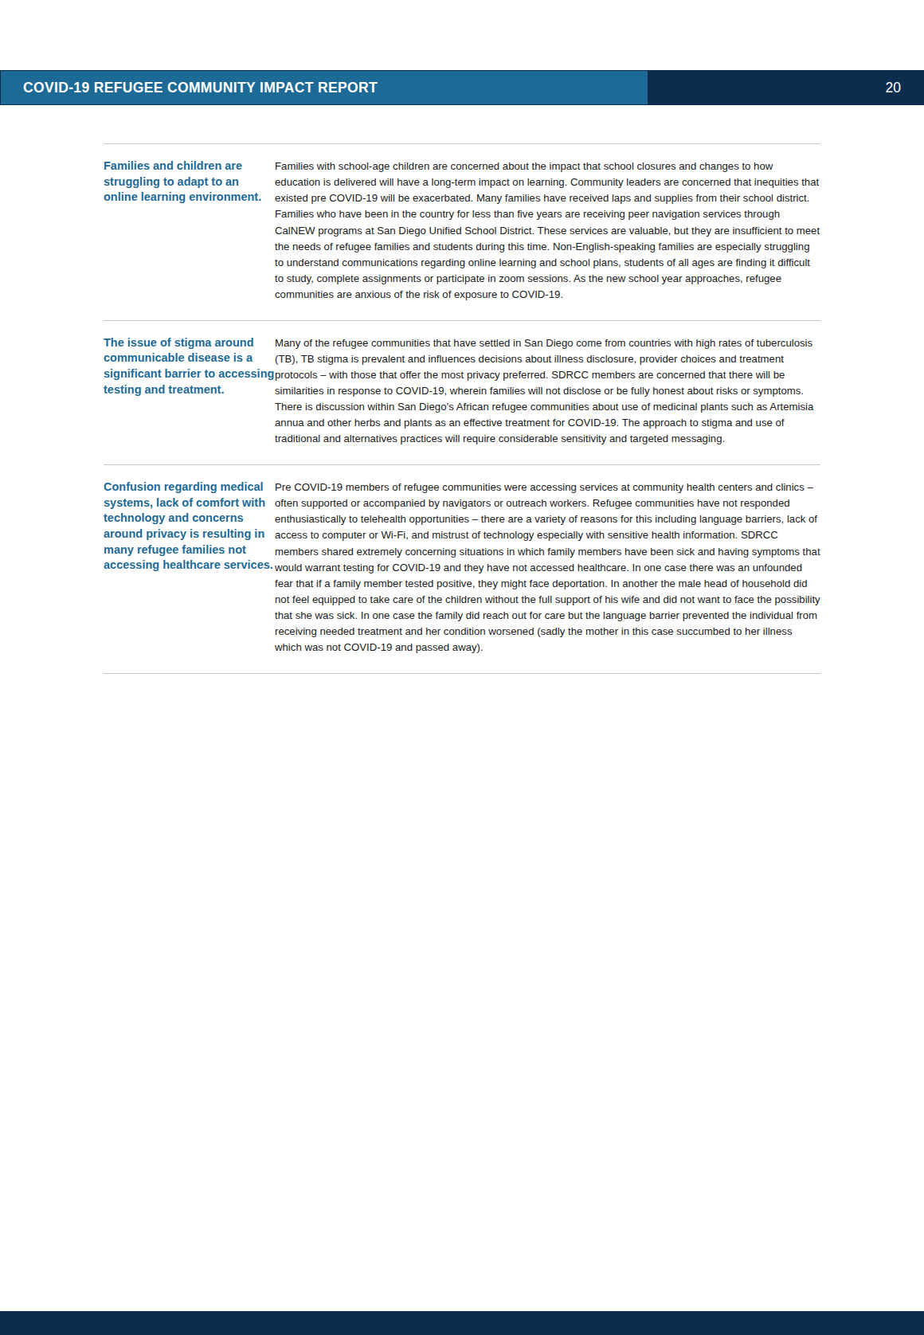COVID-19 REFUGEE COMMUNITY IMPACT REPORT
20
| Families and children are struggling to adapt to an online learning environment. | Families with school-age children are concerned about the impact that school closures and changes to how education is delivered will have a long-term impact on learning. Community leaders are concerned that inequities that existed pre COVID-19 will be exacerbated. Many families have received laps and supplies from their school district. Families who have been in the country for less than five years are receiving peer navigation services through CalNEW programs at San Diego Unified School District. These services are valuable, but they are insufficient to meet the needs of refugee families and students during this time. Non-English-speaking families are especially struggling to understand communications regarding online learning and school plans, students of all ages are finding it difficult to study, complete assignments or participate in zoom sessions. As the new school year approaches, refugee communities are anxious of the risk of exposure to COVID-19. |
| The issue of stigma around communicable disease is a significant barrier to accessing testing and treatment. | Many of the refugee communities that have settled in San Diego come from countries with high rates of tuberculosis (TB), TB stigma is prevalent and influences decisions about illness disclosure, provider choices and treatment protocols – with those that offer the most privacy preferred. SDRCC members are concerned that there will be similarities in response to COVID-19, wherein families will not disclose or be fully honest about risks or symptoms. There is discussion within San Diego’s African refugee communities about use of medicinal plants such as Artemisia annua and other herbs and plants as an effective treatment for COVID-19. The approach to stigma and use of traditional and alternatives practices will require considerable sensitivity and targeted messaging. |
| Confusion regarding medical systems, lack of comfort with technology and concerns around privacy is resulting in many refugee families not accessing healthcare services. | Pre COVID-19 members of refugee communities were accessing services at community health centers and clinics – often supported or accompanied by navigators or outreach workers. Refugee communities have not responded enthusiastically to telehealth opportunities – there are a variety of reasons for this including language barriers, lack of access to computer or Wi-Fi, and mistrust of technology especially with sensitive health information. SDRCC members shared extremely concerning situations in which family members have been sick and having symptoms that would warrant testing for COVID-19 and they have not accessed healthcare. In one case there was an unfounded fear that if a family member tested positive, they might face deportation. In another the male head of household did not feel equipped to take care of the children without the full support of his wife and did not want to face the possibility that she was sick. In one case the family did reach out for care but the language barrier prevented the individual from receiving needed treatment and her condition worsened (sadly the mother in this case succumbed to her illness which was not COVID-19 and passed away). |
San Diego Refugee Communities Coalition
September 2020